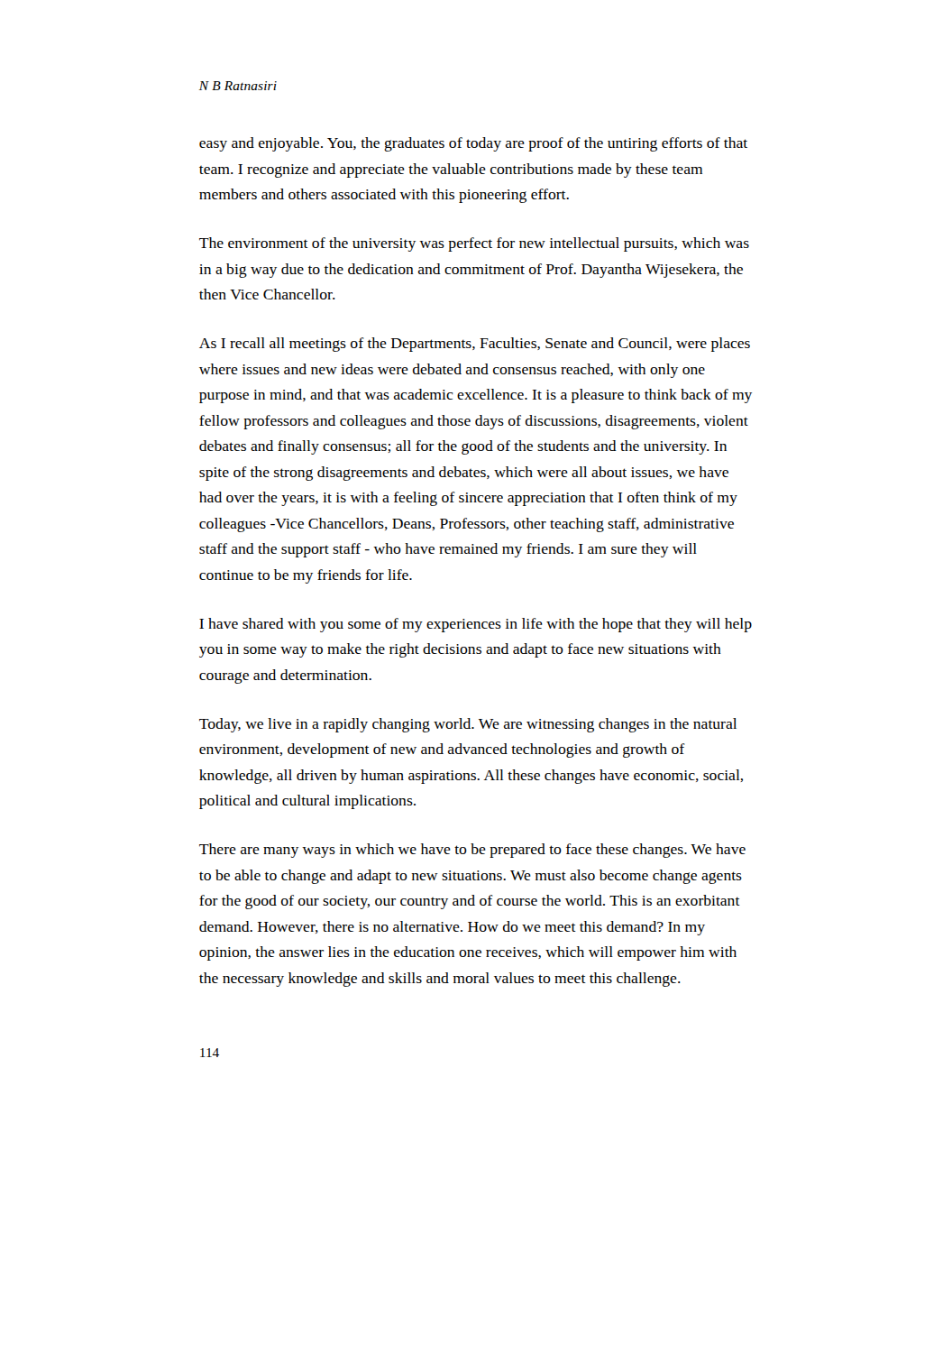N B Ratnasiri
easy and enjoyable. You, the graduates of today are proof of the untiring efforts of that team. I recognize and appreciate the valuable contributions made by these team members and others associated with this pioneering effort.
The environment of the university was perfect for new intellectual pursuits, which was in a big way due to the dedication and commitment of Prof. Dayantha Wijesekera, the then Vice Chancellor.
As I recall all meetings of the Departments, Faculties, Senate and Council, were places where issues and new ideas were debated and consensus reached, with only one purpose in mind, and that was academic excellence. It is a pleasure to think back of my fellow professors and colleagues and those days of discussions, disagreements, violent debates and finally consensus; all for the good of the students and the university. In spite of the strong disagreements and debates, which were all about issues, we have had over the years, it is with a feeling of sincere appreciation that I often think of my colleagues -Vice Chancellors, Deans, Professors, other teaching staff, administrative staff and the support staff - who have remained my friends. I am sure they will continue to be my friends for life.
I have shared with you some of my experiences in life with the hope that they will help you in some way to make the right decisions and adapt to face new situations with courage and determination.
Today, we live in a rapidly changing world. We are witnessing changes in the natural environment, development of new and advanced technologies and growth of knowledge, all driven by human aspirations. All these changes have economic, social, political and cultural implications.
There are many ways in which we have to be prepared to face these changes. We have to be able to change and adapt to new situations. We must also become change agents for the good of our society, our country and of course the world. This is an exorbitant demand. However, there is no alternative. How do we meet this demand? In my opinion, the answer lies in the education one receives, which will empower him with the necessary knowledge and skills and moral values to meet this challenge.
114